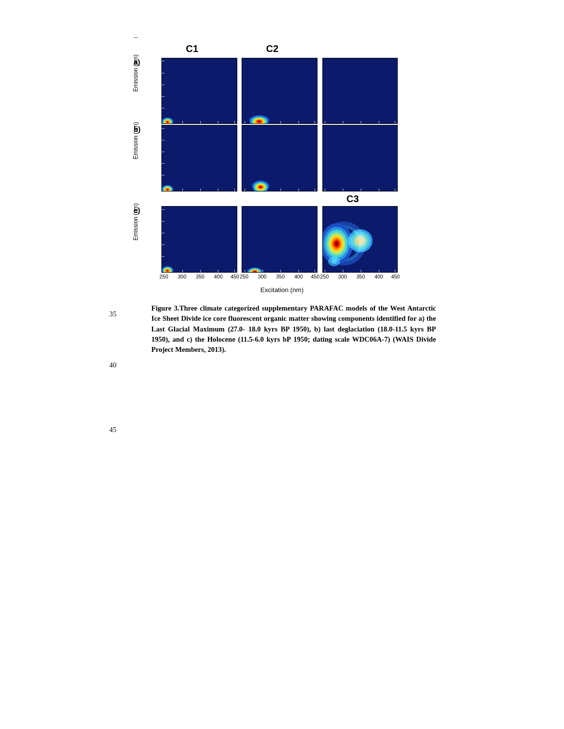C1 C2 C3
a) Emission (nm)
550 500 450 400 350 300
b) Emission (nm)
550 500 450 400 350 300
C3
c) Emission (nm)
550 500 450 400 350 300
250 300 350 400 450
250 300 350 400 450
250 300 350 400 450
Excitation (nm)
Figure 3.Three climate categorized supplementary PARAFAC models of the West Antarctic Ice Sheet Divide ice core fluorescent organic matter showing components identified for a) the Last Glacial Maximum (27.0- 18.0 kyrs BP 1950), b) last deglaciation (18.0-11.5 kyrs BP 1950), and c) the Holocene (11.5-6.0 kyrs bP 1950; dating scale WDC06A-7) (WAIS Divide Project Members, 2013).
35
40
45